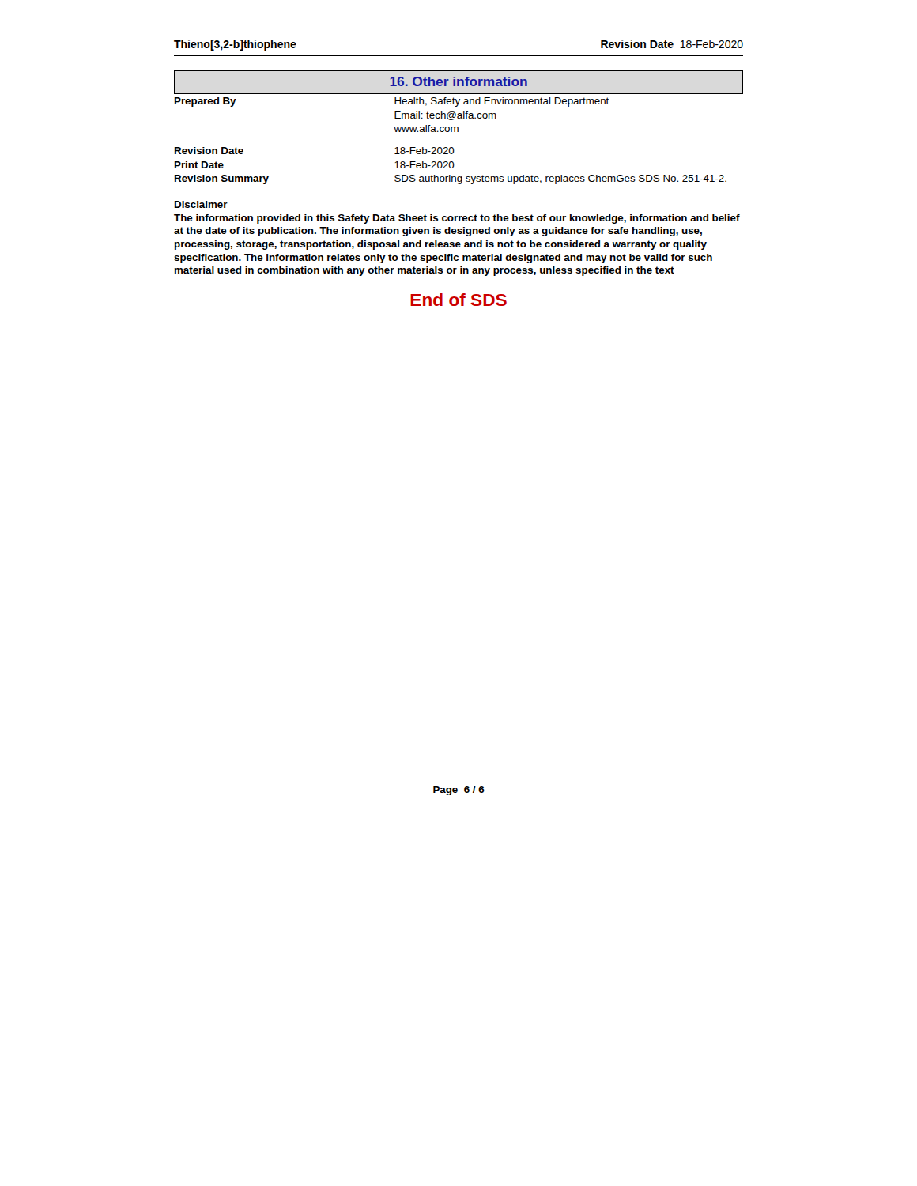Thieno[3,2-b]thiophene
Revision Date 18-Feb-2020
16. Other information
| Prepared By | Health, Safety and Environmental Department |
| | Email: tech@alfa.com |
| | www.alfa.com |
| Revision Date | 18-Feb-2020 |
| Print Date | 18-Feb-2020 |
| Revision Summary | SDS authoring systems update, replaces ChemGes SDS No. 251-41-2. |
Disclaimer
The information provided in this Safety Data Sheet is correct to the best of our knowledge, information and belief at the date of its publication. The information given is designed only as a guidance for safe handling, use, processing, storage, transportation, disposal and release and is not to be considered a warranty or quality specification. The information relates only to the specific material designated and may not be valid for such material used in combination with any other materials or in any process, unless specified in the text
End of SDS
Page 6 / 6